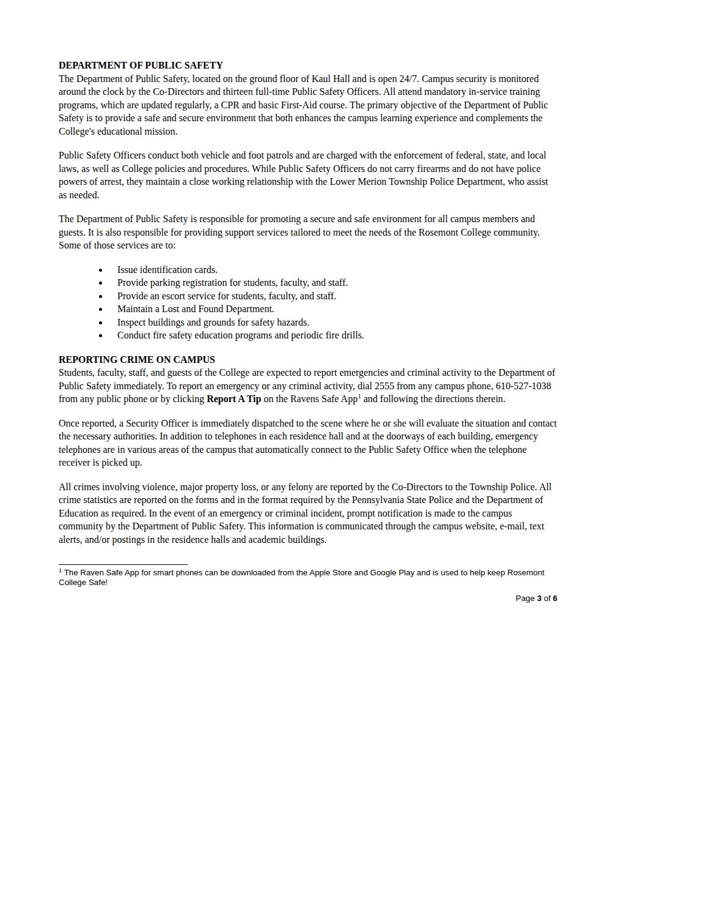Department of Public Safety
The Department of Public Safety, located on the ground floor of Kaul Hall and is open 24/7. Campus security is monitored around the clock by the Co-Directors and thirteen full-time Public Safety Officers. All attend mandatory in-service training programs, which are updated regularly, a CPR and basic First-Aid course. The primary objective of the Department of Public Safety is to provide a safe and secure environment that both enhances the campus learning experience and complements the College's educational mission.
Public Safety Officers conduct both vehicle and foot patrols and are charged with the enforcement of federal, state, and local laws, as well as College policies and procedures. While Public Safety Officers do not carry firearms and do not have police powers of arrest, they maintain a close working relationship with the Lower Merion Township Police Department, who assist as needed.
The Department of Public Safety is responsible for promoting a secure and safe environment for all campus members and guests. It is also responsible for providing support services tailored to meet the needs of the Rosemont College community. Some of those services are to:
Issue identification cards.
Provide parking registration for students, faculty, and staff.
Provide an escort service for students, faculty, and staff.
Maintain a Lost and Found Department.
Inspect buildings and grounds for safety hazards.
Conduct fire safety education programs and periodic fire drills.
Reporting Crime on Campus
Students, faculty, staff, and guests of the College are expected to report emergencies and criminal activity to the Department of Public Safety immediately. To report an emergency or any criminal activity, dial 2555 from any campus phone, 610-527-1038 from any public phone or by clicking Report A Tip on the Ravens Safe App1 and following the directions therein.
Once reported, a Security Officer is immediately dispatched to the scene where he or she will evaluate the situation and contact the necessary authorities. In addition to telephones in each residence hall and at the doorways of each building, emergency telephones are in various areas of the campus that automatically connect to the Public Safety Office when the telephone receiver is picked up.
All crimes involving violence, major property loss, or any felony are reported by the Co-Directors to the Township Police. All crime statistics are reported on the forms and in the format required by the Pennsylvania State Police and the Department of Education as required. In the event of an emergency or criminal incident, prompt notification is made to the campus community by the Department of Public Safety. This information is communicated through the campus website, e-mail, text alerts, and/or postings in the residence halls and academic buildings.
1 The Raven Safe App for smart phones can be downloaded from the Apple Store and Google Play and is used to help keep Rosemont College Safe!
Page 3 of 6